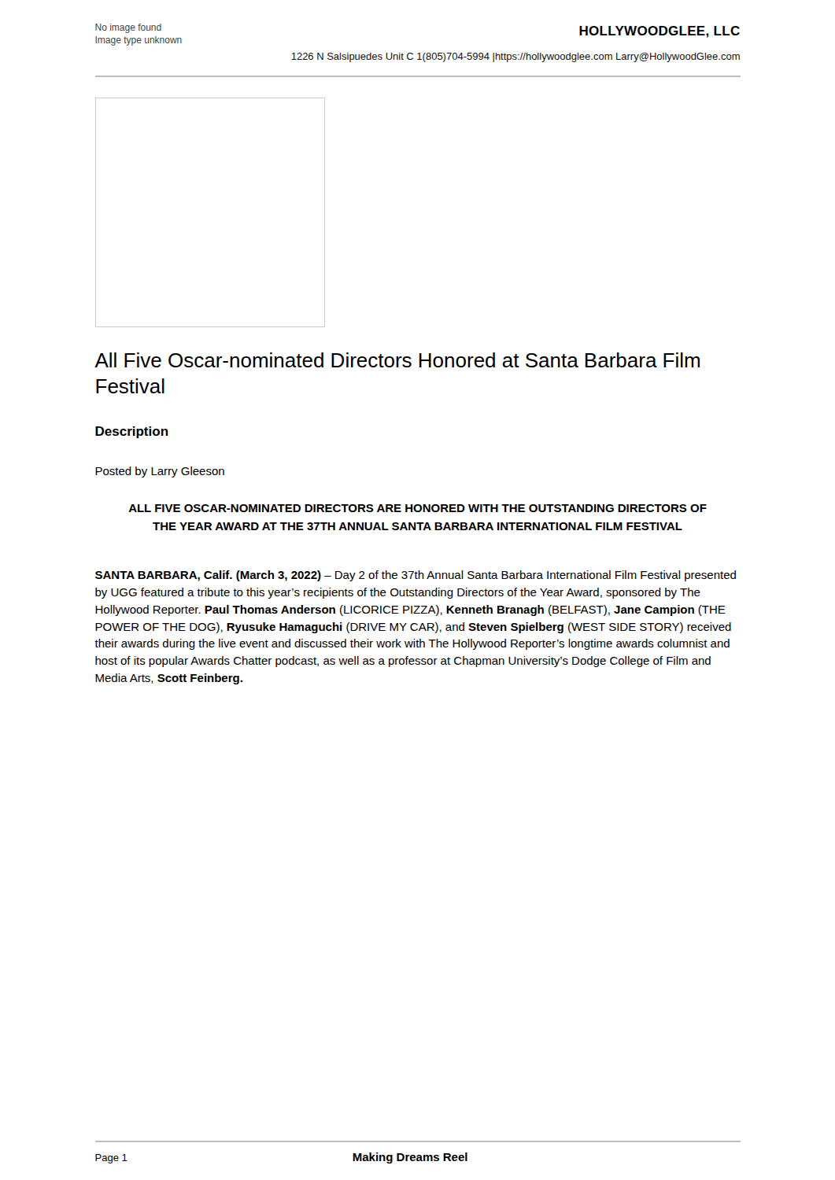No image found
Image type unknown
HOLLYWOODGLEE, LLC
1226 N Salsipuedes Unit C 1(805)704-5994 |https://hollywoodglee.com Larry@HollywoodGlee.com
All Five Oscar-nominated Directors Honored at Santa Barbara Film Festival
Description
Posted by Larry Gleeson
ALL FIVE OSCAR-NOMINATED DIRECTORS ARE HONORED WITH THE OUTSTANDING DIRECTORS OF THE YEAR AWARD AT THE 37TH ANNUAL SANTA BARBARA INTERNATIONAL FILM FESTIVAL
SANTA BARBARA, Calif. (March 3, 2022) – Day 2 of the 37th Annual Santa Barbara International Film Festival presented by UGG featured a tribute to this year’s recipients of the Outstanding Directors of the Year Award, sponsored by The Hollywood Reporter. Paul Thomas Anderson (LICORICE PIZZA), Kenneth Branagh (BELFAST), Jane Campion (THE POWER OF THE DOG), Ryusuke Hamaguchi (DRIVE MY CAR), and Steven Spielberg (WEST SIDE STORY) received their awards during the live event and discussed their work with The Hollywood Reporter’s longtime awards columnist and host of its popular Awards Chatter podcast, as well as a professor at Chapman University’s Dodge College of Film and Media Arts, Scott Feinberg.
Page 1
Making Dreams Reel